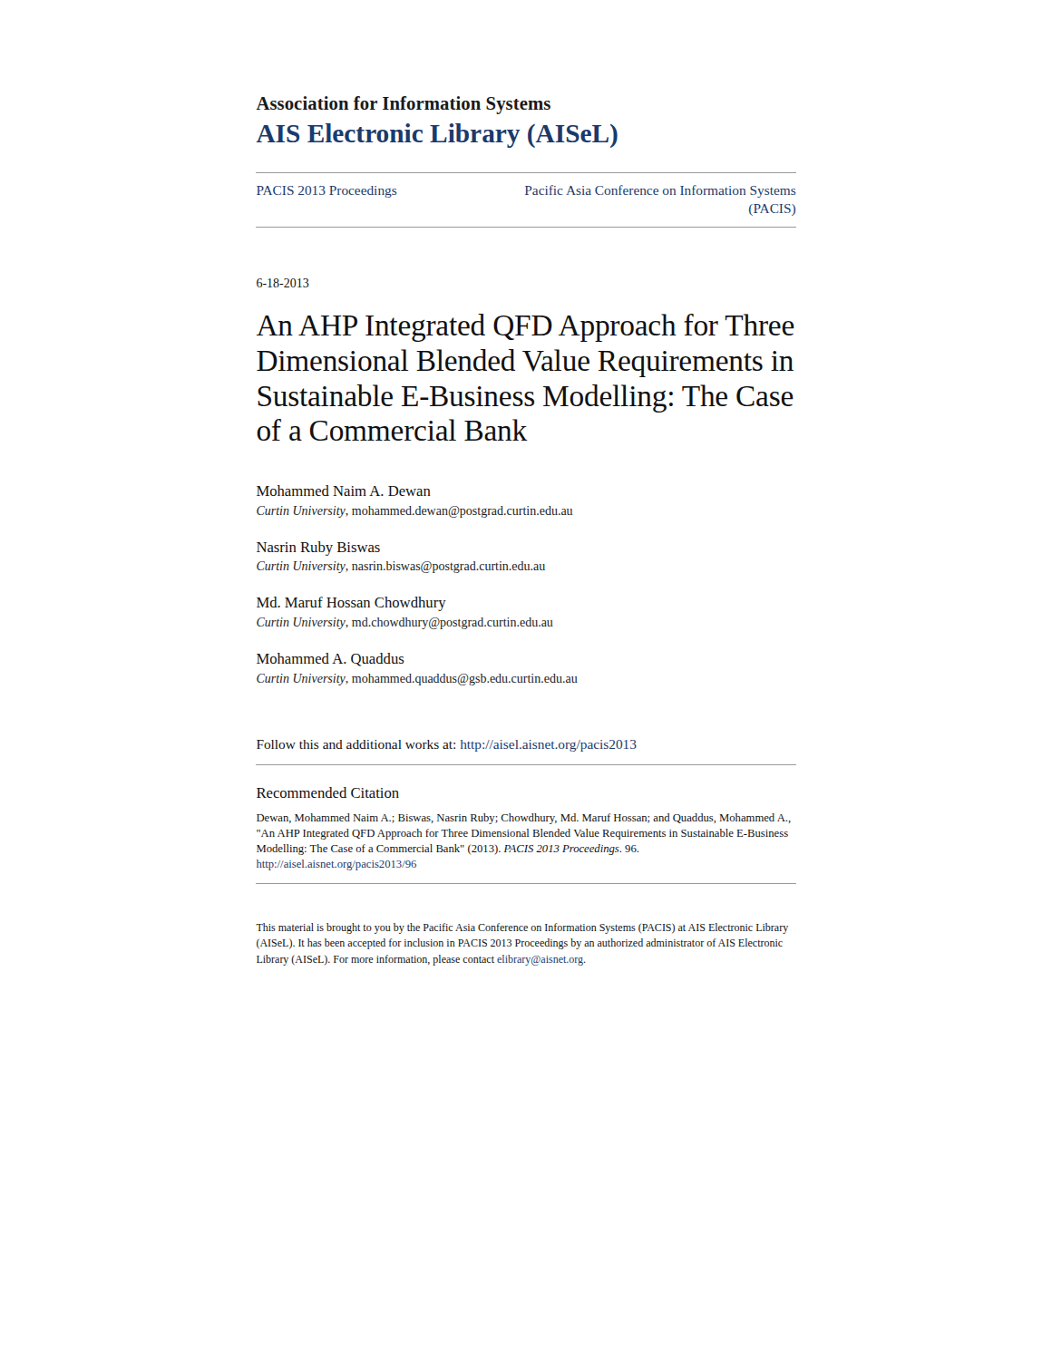Association for Information Systems
AIS Electronic Library (AISeL)
PACIS 2013 Proceedings
Pacific Asia Conference on Information Systems
(PACIS)
6-18-2013
An AHP Integrated QFD Approach for Three Dimensional Blended Value Requirements in Sustainable E-Business Modelling: The Case of a Commercial Bank
Mohammed Naim A. Dewan
Curtin University, mohammed.dewan@postgrad.curtin.edu.au
Nasrin Ruby Biswas
Curtin University, nasrin.biswas@postgrad.curtin.edu.au
Md. Maruf Hossan Chowdhury
Curtin University, md.chowdhury@postgrad.curtin.edu.au
Mohammed A. Quaddus
Curtin University, mohammed.quaddus@gsb.edu.curtin.edu.au
Follow this and additional works at: http://aisel.aisnet.org/pacis2013
Recommended Citation
Dewan, Mohammed Naim A.; Biswas, Nasrin Ruby; Chowdhury, Md. Maruf Hossan; and Quaddus, Mohammed A., "An AHP Integrated QFD Approach for Three Dimensional Blended Value Requirements in Sustainable E-Business Modelling: The Case of a Commercial Bank" (2013). PACIS 2013 Proceedings. 96.
http://aisel.aisnet.org/pacis2013/96
This material is brought to you by the Pacific Asia Conference on Information Systems (PACIS) at AIS Electronic Library (AISeL). It has been accepted for inclusion in PACIS 2013 Proceedings by an authorized administrator of AIS Electronic Library (AISeL). For more information, please contact elibrary@aisnet.org.